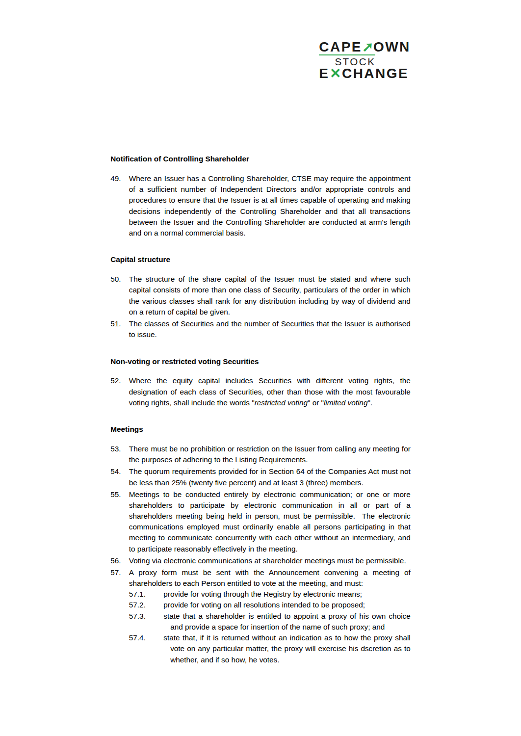CAPE➚OWN
STOCK
E✕CHANGE
Notification of Controlling Shareholder
49. Where an Issuer has a Controlling Shareholder, CTSE may require the appointment of a sufficient number of Independent Directors and/or appropriate controls and procedures to ensure that the Issuer is at all times capable of operating and making decisions independently of the Controlling Shareholder and that all transactions between the Issuer and the Controlling Shareholder are conducted at arm's length and on a normal commercial basis.
Capital structure
50. The structure of the share capital of the Issuer must be stated and where such capital consists of more than one class of Security, particulars of the order in which the various classes shall rank for any distribution including by way of dividend and on a return of capital be given.
51. The classes of Securities and the number of Securities that the Issuer is authorised to issue.
Non-voting or restricted voting Securities
52. Where the equity capital includes Securities with different voting rights, the designation of each class of Securities, other than those with the most favourable voting rights, shall include the words "restricted voting" or "limited voting".
Meetings
53. There must be no prohibition or restriction on the Issuer from calling any meeting for the purposes of adhering to the Listing Requirements.
54. The quorum requirements provided for in Section 64 of the Companies Act must not be less than 25% (twenty five percent) and at least 3 (three) members.
55. Meetings to be conducted entirely by electronic communication; or one or more shareholders to participate by electronic communication in all or part of a shareholders meeting being held in person, must be permissible. The electronic communications employed must ordinarily enable all persons participating in that meeting to communicate concurrently with each other without an intermediary, and to participate reasonably effectively in the meeting.
56. Voting via electronic communications at shareholder meetings must be permissible.
57. A proxy form must be sent with the Announcement convening a meeting of shareholders to each Person entitled to vote at the meeting, and must:
57.1. provide for voting through the Registry by electronic means;
57.2. provide for voting on all resolutions intended to be proposed;
57.3. state that a shareholder is entitled to appoint a proxy of his own choice and provide a space for insertion of the name of such proxy; and
57.4. state that, if it is returned without an indication as to how the proxy shall vote on any particular matter, the proxy will exercise his dscretion as to whether, and if so how, he votes.